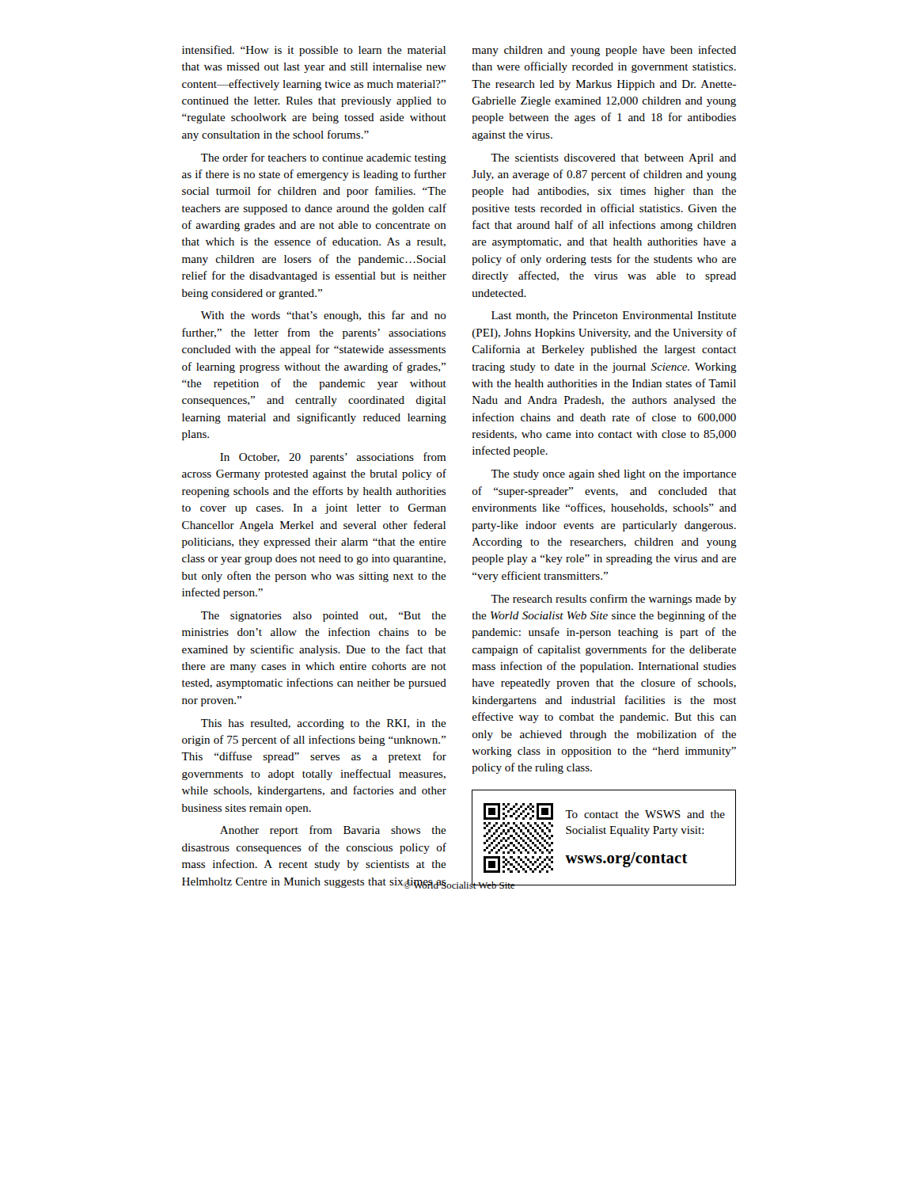intensified. “How is it possible to learn the material that was missed out last year and still internalise new content—effectively learning twice as much material?” continued the letter. Rules that previously applied to “regulate schoolwork are being tossed aside without any consultation in the school forums.”
The order for teachers to continue academic testing as if there is no state of emergency is leading to further social turmoil for children and poor families. “The teachers are supposed to dance around the golden calf of awarding grades and are not able to concentrate on that which is the essence of education. As a result, many children are losers of the pandemic…Social relief for the disadvantaged is essential but is neither being considered or granted.”
With the words “that’s enough, this far and no further,” the letter from the parents’ associations concluded with the appeal for “statewide assessments of learning progress without the awarding of grades,” “the repetition of the pandemic year without consequences,” and centrally coordinated digital learning material and significantly reduced learning plans.
In October, 20 parents’ associations from across Germany protested against the brutal policy of reopening schools and the efforts by health authorities to cover up cases. In a joint letter to German Chancellor Angela Merkel and several other federal politicians, they expressed their alarm “that the entire class or year group does not need to go into quarantine, but only often the person who was sitting next to the infected person.”
The signatories also pointed out, “But the ministries don’t allow the infection chains to be examined by scientific analysis. Due to the fact that there are many cases in which entire cohorts are not tested, asymptomatic infections can neither be pursued nor proven.”
This has resulted, according to the RKI, in the origin of 75 percent of all infections being “unknown.” This “diffuse spread” serves as a pretext for governments to adopt totally ineffectual measures, while schools, kindergartens, and factories and other business sites remain open.
Another report from Bavaria shows the disastrous consequences of the conscious policy of mass infection. A recent study by scientists at the Helmholtz Centre in Munich suggests that six times as many children and young people have been infected than were officially recorded in government statistics. The research led by Markus Hippich and Dr. Anette-Gabrielle Ziegle examined 12,000 children and young people between the ages of 1 and 18 for antibodies against the virus.
The scientists discovered that between April and July, an average of 0.87 percent of children and young people had antibodies, six times higher than the positive tests recorded in official statistics. Given the fact that around half of all infections among children are asymptomatic, and that health authorities have a policy of only ordering tests for the students who are directly affected, the virus was able to spread undetected.
Last month, the Princeton Environmental Institute (PEI), Johns Hopkins University, and the University of California at Berkeley published the largest contact tracing study to date in the journal Science. Working with the health authorities in the Indian states of Tamil Nadu and Andra Pradesh, the authors analysed the infection chains and death rate of close to 600,000 residents, who came into contact with close to 85,000 infected people.
The study once again shed light on the importance of “super-spreader” events, and concluded that environments like “offices, households, schools” and party-like indoor events are particularly dangerous. According to the researchers, children and young people play a “key role” in spreading the virus and are “very efficient transmitters.”
The research results confirm the warnings made by the World Socialist Web Site since the beginning of the pandemic: unsafe in-person teaching is part of the campaign of capitalist governments for the deliberate mass infection of the population. International studies have repeatedly proven that the closure of schools, kindergartens and industrial facilities is the most effective way to combat the pandemic. But this can only be achieved through the mobilization of the working class in opposition to the “herd immunity” policy of the ruling class.
To contact the WSWS and the Socialist Equality Party visit: wsws.org/contact
© World Socialist Web Site